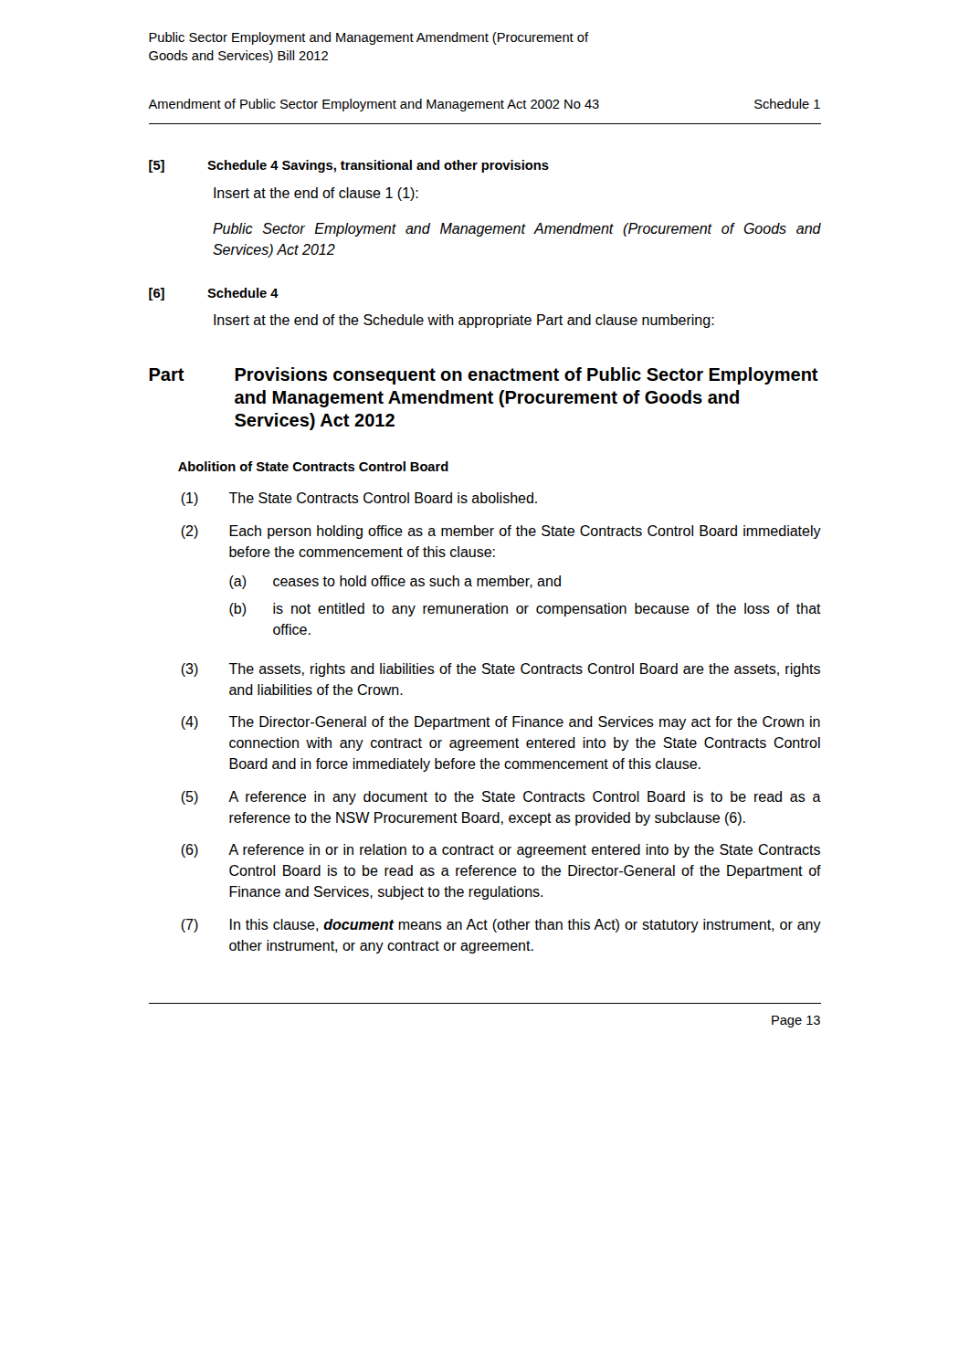Public Sector Employment and Management Amendment (Procurement of
Goods and Services) Bill 2012
Amendment of Public Sector Employment and Management Act 2002 No 43 Schedule 1
[5] Schedule 4 Savings, transitional and other provisions
Insert at the end of clause 1 (1):
Public Sector Employment and Management Amendment (Procurement of Goods and Services) Act 2012
[6] Schedule 4
Insert at the end of the Schedule with appropriate Part and clause numbering:
Part Provisions consequent on enactment of Public Sector Employment and Management Amendment (Procurement of Goods and Services) Act 2012
Abolition of State Contracts Control Board
(1) The State Contracts Control Board is abolished.
(2) Each person holding office as a member of the State Contracts Control Board immediately before the commencement of this clause:
(a) ceases to hold office as such a member, and
(b) is not entitled to any remuneration or compensation because of the loss of that office.
(3) The assets, rights and liabilities of the State Contracts Control Board are the assets, rights and liabilities of the Crown.
(4) The Director-General of the Department of Finance and Services may act for the Crown in connection with any contract or agreement entered into by the State Contracts Control Board and in force immediately before the commencement of this clause.
(5) A reference in any document to the State Contracts Control Board is to be read as a reference to the NSW Procurement Board, except as provided by subclause (6).
(6) A reference in or in relation to a contract or agreement entered into by the State Contracts Control Board is to be read as a reference to the Director-General of the Department of Finance and Services, subject to the regulations.
(7) In this clause, document means an Act (other than this Act) or statutory instrument, or any other instrument, or any contract or agreement.
Page 13